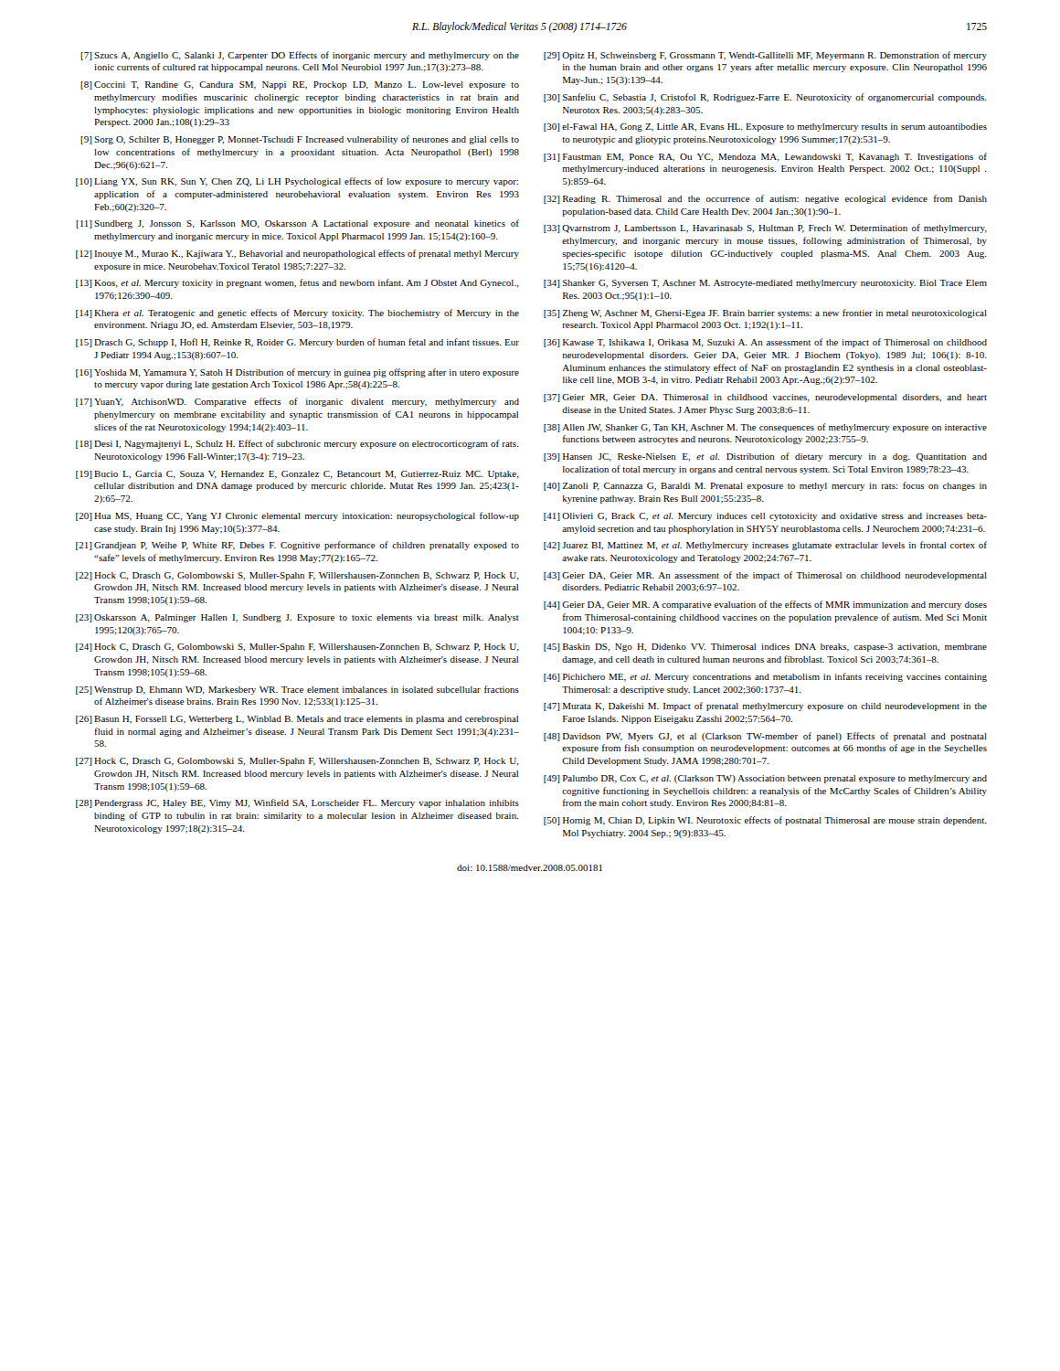R.L. Blaylock/Medical Veritas 5 (2008) 1714–1726
1725
Szucs A, Angiello C, Salanki J, Carpenter DO Effects of inorganic mercury and methylmercury on the ionic currents of cultured rat hippocampal neurons. Cell Mol Neurobiol 1997 Jun.;17(3):273–88.
Coccini T, Randine G, Candura SM, Nappi RE, Prockop LD, Manzo L. Low-level exposure to methylmercury modifies muscarinic cholinergic receptor binding characteristics in rat brain and lymphocytes: physiologic implications and new opportunities in biologic monitoring Environ Health Perspect. 2000 Jan.;108(1):29–33
Sorg O, Schilter B, Honegger P, Monnet-Tschudi F Increased vulnerability of neurones and glial cells to low concentrations of methylmercury in a prooxidant situation. Acta Neuropathol (Berl) 1998 Dec.;96(6):621–7.
Liang YX, Sun RK, Sun Y, Chen ZQ, Li LH Psychological effects of low exposure to mercury vapor: application of a computer-administered neurobehavioral evaluation system. Environ Res 1993 Feb.;60(2):320–7.
Sundberg J, Jonsson S, Karlsson MO, Oskarsson A Lactational exposure and neonatal kinetics of methylmercury and inorganic mercury in mice. Toxicol Appl Pharmacol 1999 Jan. 15;154(2):160–9.
Inouye M., Murao K., Kajiwara Y., Behavorial and neuropathological effects of prenatal methyl Mercury exposure in mice. Neurobehav.Toxicol Teratol 1985;7:227–32.
Koos, et al. Mercury toxicity in pregnant women, fetus and newborn infant. Am J Obstet And Gynecol., 1976;126:390–409.
Khera et al. Teratogenic and genetic effects of Mercury toxicity. The biochemistry of Mercury in the environment. Nriagu JO, ed. Amsterdam Elsevier, 503–18,1979.
Drasch G, Schupp I, Hofl H, Reinke R, Roider G. Mercury burden of human fetal and infant tissues. Eur J Pediatr 1994 Aug.;153(8):607–10.
Yoshida M, Yamamura Y, Satoh H Distribution of mercury in guinea pig offspring after in utero exposure to mercury vapor during late gestation Arch Toxicol 1986 Apr.;58(4):225–8.
YuanY, AtchisonWD. Comparative effects of inorganic divalent mercury, methylmercury and phenylmercury on membrane excitability and synaptic transmission of CA1 neurons in hippocampal slices of the rat Neurotoxicology 1994;14(2):403–11.
Desi I, Nagymajtenyi L, Schulz H. Effect of subchronic mercury exposure on electrocorticogram of rats. Neurotoxicology 1996 Fall-Winter;17(3-4): 719–23.
Bucio L, Garcia C, Souza V, Hernandez E, Gonzalez C, Betancourt M, Gutierrez-Ruiz MC. Uptake, cellular distribution and DNA damage produced by mercuric chloride. Mutat Res 1999 Jan. 25;423(1-2):65–72.
Hua MS, Huang CC, Yang YJ Chronic elemental mercury intoxication: neuropsychological follow-up case study. Brain Inj 1996 May;10(5):377–84.
Grandjean P, Weihe P, White RF, Debes F. Cognitive performance of children prenatally exposed to “safe” levels of methylmercury. Environ Res 1998 May;77(2):165–72.
Hock C, Drasch G, Golombowski S, Muller-Spahn F, Willershausen-Zonnchen B, Schwarz P, Hock U, Growdon JH, Nitsch RM. Increased blood mercury levels in patients with Alzheimer's disease. J Neural Transm 1998;105(1):59–68.
Oskarsson A, Palminger Hallen I, Sundberg J. Exposure to toxic elements via breast milk. Analyst 1995;120(3):765–70.
Hock C, Drasch G, Golombowski S, Muller-Spahn F, Willershausen-Zonnchen B, Schwarz P, Hock U, Growdon JH, Nitsch RM. Increased blood mercury levels in patients with Alzheimer's disease. J Neural Transm 1998;105(1):59–68.
Wenstrup D, Ehmann WD, Markesbery WR. Trace element imbalances in isolated subcellular fractions of Alzheimer's disease brains. Brain Res 1990 Nov. 12;533(1):125–31.
Basun H, Forssell LG, Wetterberg L, Winblad B. Metals and trace elements in plasma and cerebrospinal fluid in normal aging and Alzheimer’s disease. J Neural Transm Park Dis Dement Sect 1991;3(4):231–58.
Hock C, Drasch G, Golombowski S, Muller-Spahn F, Willershausen-Zonnchen B, Schwarz P, Hock U, Growdon JH, Nitsch RM. Increased blood mercury levels in patients with Alzheimer's disease. J Neural Transm 1998;105(1):59–68.
Pendergrass JC, Haley BE, Vimy MJ, Winfield SA, Lorscheider FL. Mercury vapor inhalation inhibits binding of GTP to tubulin in rat brain: similarity to a molecular lesion in Alzheimer diseased brain. Neurotoxicology 1997;18(2):315–24.
Opitz H, Schweinsberg F, Grossmann T, Wendt-Gallitelli MF, Meyermann R. Demonstration of mercury in the human brain and other organs 17 years after metallic mercury exposure. Clin Neuropathol 1996 May-Jun.; 15(3):139–44.
Sanfeliu C, Sebastia J, Cristofol R, Rodriguez-Farre E. Neurotoxicity of organomercurial compounds. Neurotox Res. 2003;5(4):283–305.
el-Fawal HA, Gong Z, Little AR, Evans HL. Exposure to methylmercury results in serum autoantibodies to neurotypic and gliotypic proteins.Neurotoxicology 1996 Summer;17(2):531–9.
Faustman EM, Ponce RA, Ou YC, Mendoza MA, Lewandowski T, Kavanagh T. Investigations of methylmercury-induced alterations in neurogenesis. Environ Health Perspect. 2002 Oct.; 110(Suppl . 5):859–64.
Reading R. Thimerosal and the occurrence of autism: negative ecological evidence from Danish population-based data. Child Care Health Dev. 2004 Jan.;30(1):90–1.
Qvarnstrom J, Lambertsson L, Havarinasab S, Hultman P, Frech W. Determination of methylmercury, ethylmercury, and inorganic mercury in mouse tissues, following administration of Thimerosal, by species-specific isotope dilution GC-inductively coupled plasma-MS. Anal Chem. 2003 Aug. 15;75(16):4120–4.
Shanker G, Syversen T, Aschner M. Astrocyte-mediated methylmercury neurotoxicity. Biol Trace Elem Res. 2003 Oct.;95(1):1–10.
Zheng W, Aschner M, Ghersi-Egea JF. Brain barrier systems: a new frontier in metal neurotoxicological research. Toxicol Appl Pharmacol 2003 Oct. 1;192(1):1–11.
Kawase T, Ishikawa I, Orikasa M, Suzuki A. An assessment of the impact of Thimerosal on childhood neurodevelopmental disorders. Geier DA, Geier MR. J Biochem (Tokyo). 1989 Jul; 106(1): 8-10. Aluminum enhances the stimulatory effect of NaF on prostaglandin E2 synthesis in a clonal osteoblast-like cell line, MOB 3-4, in vitro. Pediatr Rehabil 2003 Apr.-Aug.;6(2):97–102.
Geier MR, Geier DA. Thimerosal in childhood vaccines, neurodevelopmental disorders, and heart disease in the United States. J Amer Physc Surg 2003;8:6–11.
Allen JW, Shanker G, Tan KH, Aschner M. The consequences of methylmercury exposure on interactive functions between astrocytes and neurons. Neurotoxicology 2002;23:755–9.
Hansen JC, Reske-Nielsen E, et al. Distribution of dietary mercury in a dog. Quantitation and localization of total mercury in organs and central nervous system. Sci Total Environ 1989;78:23–43.
Zanoli P, Cannazza G, Baraldi M. Prenatal exposure to methyl mercury in rats: focus on changes in kyrenine pathway. Brain Res Bull 2001;55:235–8.
Olivieri G, Brack C, et al. Mercury induces cell cytotoxicity and oxidative stress and increases beta-amyloid secretion and tau phosphorylation in SHY5Y neuroblastoma cells. J Neurochem 2000;74:231–6.
Juarez BI, Mattinez M, et al. Methylmercury increases glutamate extraclular levels in frontal cortex of awake rats. Neurotoxicology and Teratology 2002;24:767–71.
Geier DA, Geier MR. An assessment of the impact of Thimerosal on childhood neurodevelopmental disorders. Pediatric Rehabil 2003;6:97–102.
Geier DA, Geier MR. A comparative evaluation of the effects of MMR immunization and mercury doses from Thimerosal-containing childhood vaccines on the population prevalence of autism. Med Sci Monit 1004;10: P133–9.
Baskin DS, Ngo H, Didenko VV. Thimerosal indices DNA breaks, caspase-3 activation, membrane damage, and cell death in cultured human neurons and fibroblast. Toxicol Sci 2003;74:361–8.
Pichichero ME, et al. Mercury concentrations and metabolism in infants receiving vaccines containing Thimerosal: a descriptive study. Lancet 2002;360:1737–41.
Murata K, Dakeishi M. Impact of prenatal methylmercury exposure on child neurodevelopment in the Faroe Islands. Nippon Eiseigaku Zasshi 2002;57:564–70.
Davidson PW, Myers GJ, et al (Clarkson TW-member of panel) Effects of prenatal and postnatal exposure from fish consumption on neurodevelopment: outcomes at 66 months of age in the Seychelles Child Development Study. JAMA 1998;280:701–7.
Palumbo DR, Cox C, et al. (Clarkson TW) Association between prenatal exposure to methylmercury and cognitive functioning in Seychellois children: a reanalysis of the McCarthy Scales of Children’s Ability from the main cohort study. Environ Res 2000;84:81–8.
Hornig M, Chian D, Lipkin WI. Neurotoxic effects of postnatal Thimerosal are mouse strain dependent. Mol Psychiatry. 2004 Sep.; 9(9):833–45.
doi: 10.1588/medver.2008.05.00181